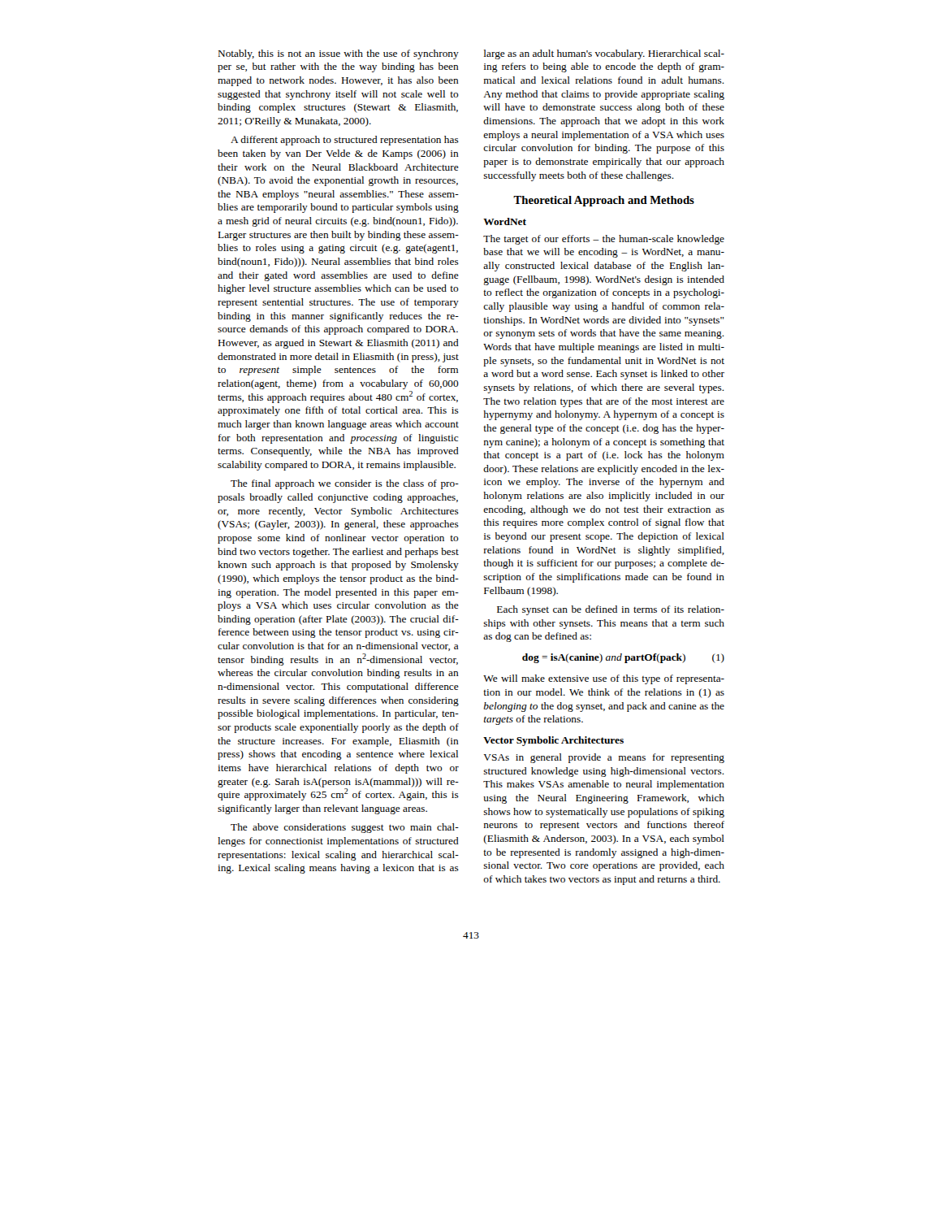Notably, this is not an issue with the use of synchrony per se, but rather with the the way binding has been mapped to network nodes. However, it has also been suggested that synchrony itself will not scale well to binding complex structures (Stewart & Eliasmith, 2011; O'Reilly & Munakata, 2000).
A different approach to structured representation has been taken by van Der Velde & de Kamps (2006) in their work on the Neural Blackboard Architecture (NBA). To avoid the exponential growth in resources, the NBA employs "neural assemblies." These assemblies are temporarily bound to particular symbols using a mesh grid of neural circuits (e.g. bind(noun1, Fido)). Larger structures are then built by binding these assemblies to roles using a gating circuit (e.g. gate(agent1, bind(noun1, Fido))). Neural assemblies that bind roles and their gated word assemblies are used to define higher level structure assemblies which can be used to represent sentential structures. The use of temporary binding in this manner significantly reduces the resource demands of this approach compared to DORA. However, as argued in Stewart & Eliasmith (2011) and demonstrated in more detail in Eliasmith (in press), just to represent simple sentences of the form relation(agent, theme) from a vocabulary of 60,000 terms, this approach requires about 480 cm2 of cortex, approximately one fifth of total cortical area. This is much larger than known language areas which account for both representation and processing of linguistic terms. Consequently, while the NBA has improved scalability compared to DORA, it remains implausible.
The final approach we consider is the class of proposals broadly called conjunctive coding approaches, or, more recently, Vector Symbolic Architectures (VSAs; (Gayler, 2003)). In general, these approaches propose some kind of nonlinear vector operation to bind two vectors together. The earliest and perhaps best known such approach is that proposed by Smolensky (1990), which employs the tensor product as the binding operation. The model presented in this paper employs a VSA which uses circular convolution as the binding operation (after Plate (2003)). The crucial difference between using the tensor product vs. using circular convolution is that for an n-dimensional vector, a tensor binding results in an n2-dimensional vector, whereas the circular convolution binding results in an n-dimensional vector. This computational difference results in severe scaling differences when considering possible biological implementations. In particular, tensor products scale exponentially poorly as the depth of the structure increases. For example, Eliasmith (in press) shows that encoding a sentence where lexical items have hierarchical relations of depth two or greater (e.g. Sarah isA(person isA(mammal))) will require approximately 625 cm2 of cortex. Again, this is significantly larger than relevant language areas.
The above considerations suggest two main challenges for connectionist implementations of structured representations: lexical scaling and hierarchical scaling. Lexical scaling means having a lexicon that is as large as an adult human's vocabulary. Hierarchical scaling refers to being able to encode the depth of grammatical and lexical relations found in adult humans. Any method that claims to provide appropriate scaling will have to demonstrate success along both of these dimensions. The approach that we adopt in this work employs a neural implementation of a VSA which uses circular convolution for binding. The purpose of this paper is to demonstrate empirically that our approach successfully meets both of these challenges.
Theoretical Approach and Methods
WordNet
The target of our efforts – the human-scale knowledge base that we will be encoding – is WordNet, a manually constructed lexical database of the English language (Fellbaum, 1998). WordNet's design is intended to reflect the organization of concepts in a psychologically plausible way using a handful of common relationships. In WordNet words are divided into "synsets" or synonym sets of words that have the same meaning. Words that have multiple meanings are listed in multiple synsets, so the fundamental unit in WordNet is not a word but a word sense. Each synset is linked to other synsets by relations, of which there are several types. The two relation types that are of the most interest are hypernymy and holonymy. A hypernym of a concept is the general type of the concept (i.e. dog has the hypernym canine); a holonym of a concept is something that that concept is a part of (i.e. lock has the holonym door). These relations are explicitly encoded in the lexicon we employ. The inverse of the hypernym and holonym relations are also implicitly included in our encoding, although we do not test their extraction as this requires more complex control of signal flow that is beyond our present scope. The depiction of lexical relations found in WordNet is slightly simplified, though it is sufficient for our purposes; a complete description of the simplifications made can be found in Fellbaum (1998).
Each synset can be defined in terms of its relationships with other synsets. This means that a term such as dog can be defined as:
dog = isA(canine) and partOf(pack) (1)
We will make extensive use of this type of representation in our model. We think of the relations in (1) as belonging to the dog synset, and pack and canine as the targets of the relations.
Vector Symbolic Architectures
VSAs in general provide a means for representing structured knowledge using high-dimensional vectors. This makes VSAs amenable to neural implementation using the Neural Engineering Framework, which shows how to systematically use populations of spiking neurons to represent vectors and functions thereof (Eliasmith & Anderson, 2003). In a VSA, each symbol to be represented is randomly assigned a high-dimensional vector. Two core operations are provided, each of which takes two vectors as input and returns a third.
413